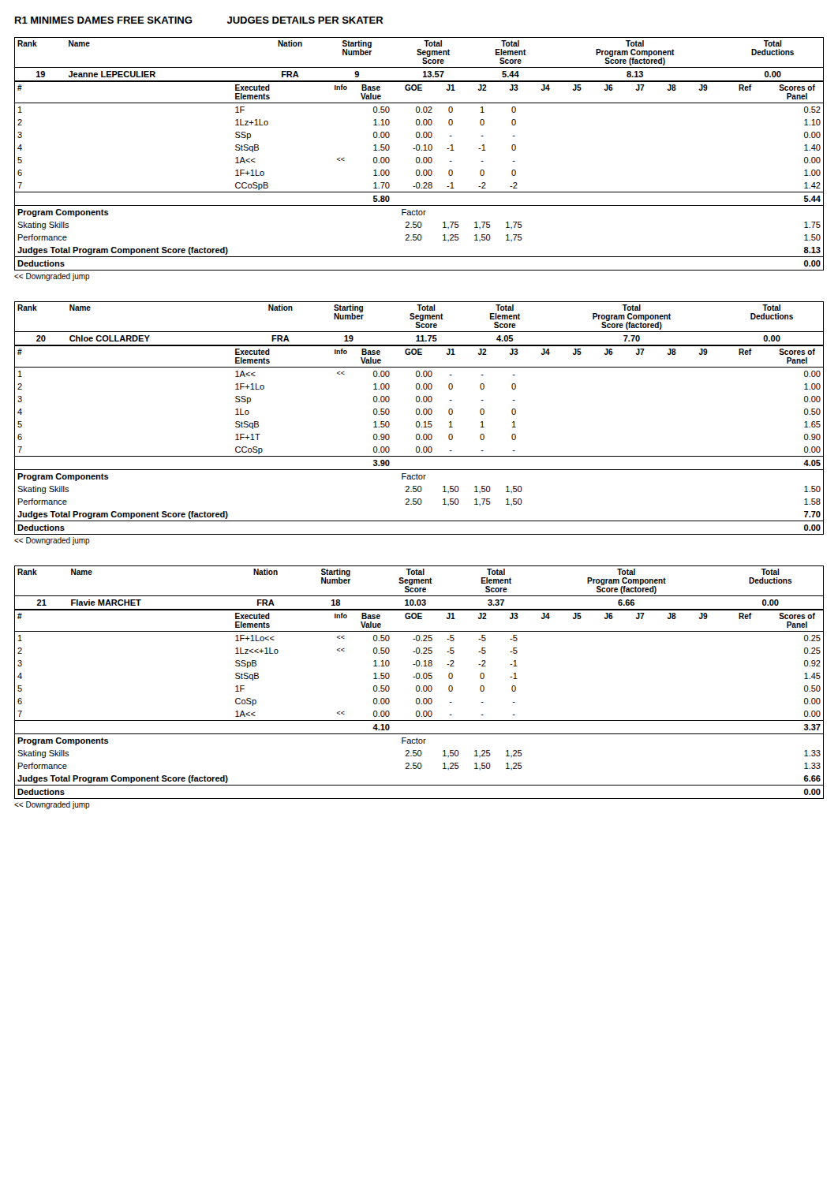R1 MINIMES DAMES FREE SKATING JUDGES DETAILS PER SKATER
| Rank | Name | Nation | Starting Number | Total Segment Score | Total Element Score | Total Program Component Score (factored) | Total Deductions |
| --- | --- | --- | --- | --- | --- | --- | --- |
| 19 | Jeanne LEPECULIER | FRA | 9 | 13.57 | 5.44 | 8.13 | 0.00 |
| # | Executed Elements | Info | Base Value | GOE | J1 | J2 | J3 | J4 | J5 | J6 | J7 | J8 | J9 | Ref | Scores of Panel |
| --- | --- | --- | --- | --- | --- | --- | --- | --- | --- | --- | --- | --- | --- | --- | --- |
| 1 | 1F | | 0.50 | 0.02 | 0 | 1 | 0 | | | | | | | | 0.52 |
| 2 | 1Lz+1Lo | | 1.10 | 0.00 | 0 | 0 | 0 | | | | | | | | 1.10 |
| 3 | SSp | | 0.00 | 0.00 | - | - | - | | | | | | | | 0.00 |
| 4 | StSqB | | 1.50 | -0.10 | -1 | -1 | 0 | | | | | | | | 1.40 |
| 5 | 1A<< | << | 0.00 | 0.00 | - | - | - | | | | | | | | 0.00 |
| 6 | 1F+1Lo | | 1.00 | 0.00 | 0 | 0 | 0 | | | | | | | | 1.00 |
| 7 | CCoSpB | | 1.70 | -0.28 | -1 | -2 | -2 | | | | | | | | 1.42 |
| | | | 5.80 | | | 5.44 |
| Program Components | | Factor | |
| Skating Skills | | 2.50 | 1,75 | 1,75 | 1,75 | | | | | | | | 1.75 |
| Performance | | 2.50 | 1,25 | 1,50 | 1,75 | | | | | | | | 1.50 |
| Judges Total Program Component Score (factored) | | 8.13 |
| Deductions | | 0.00 |
<< Downgraded jump
| Rank | Name | Nation | Starting Number | Total Segment Score | Total Element Score | Total Program Component Score (factored) | Total Deductions |
| --- | --- | --- | --- | --- | --- | --- | --- |
| 20 | Chloe COLLARDEY | FRA | 19 | 11.75 | 4.05 | 7.70 | 0.00 |
| # | Executed Elements | Info | Base Value | GOE | J1 | J2 | J3 | J4 | J5 | J6 | J7 | J8 | J9 | Ref | Scores of Panel |
| --- | --- | --- | --- | --- | --- | --- | --- | --- | --- | --- | --- | --- | --- | --- | --- |
| 1 | 1A<< | << | 0.00 | 0.00 | - | - | - | | | | | | | | 0.00 |
| 2 | 1F+1Lo | | 1.00 | 0.00 | 0 | 0 | 0 | | | | | | | | 1.00 |
| 3 | SSp | | 0.00 | 0.00 | - | - | - | | | | | | | | 0.00 |
| 4 | 1Lo | | 0.50 | 0.00 | 0 | 0 | 0 | | | | | | | | 0.50 |
| 5 | StSqB | | 1.50 | 0.15 | 1 | 1 | 1 | | | | | | | | 1.65 |
| 6 | 1F+1T | | 0.90 | 0.00 | 0 | 0 | 0 | | | | | | | | 0.90 |
| 7 | CCoSp | | 0.00 | 0.00 | - | - | - | | | | | | | | 0.00 |
| | | | 3.90 | | | 4.05 |
| Program Components | | Factor | |
| Skating Skills | | 2.50 | 1,50 | 1,50 | 1,50 | | | | | | | | 1.50 |
| Performance | | 2.50 | 1,50 | 1,75 | 1,50 | | | | | | | | 1.58 |
| Judges Total Program Component Score (factored) | | 7.70 |
| Deductions | | 0.00 |
<< Downgraded jump
| Rank | Name | Nation | Starting Number | Total Segment Score | Total Element Score | Total Program Component Score (factored) | Total Deductions |
| --- | --- | --- | --- | --- | --- | --- | --- |
| 21 | Flavie MARCHET | FRA | 18 | 10.03 | 3.37 | 6.66 | 0.00 |
| # | Executed Elements | Info | Base Value | GOE | J1 | J2 | J3 | J4 | J5 | J6 | J7 | J8 | J9 | Ref | Scores of Panel |
| --- | --- | --- | --- | --- | --- | --- | --- | --- | --- | --- | --- | --- | --- | --- | --- |
| 1 | 1F+1Lo<< | << | 0.50 | -0.25 | -5 | -5 | -5 | | | | | | | | 0.25 |
| 2 | 1Lz<<+1Lo | << | 0.50 | -0.25 | -5 | -5 | -5 | | | | | | | | 0.25 |
| 3 | SSpB | | 1.10 | -0.18 | -2 | -2 | -1 | | | | | | | | 0.92 |
| 4 | StSqB | | 1.50 | -0.05 | 0 | 0 | -1 | | | | | | | | 1.45 |
| 5 | 1F | | 0.50 | 0.00 | 0 | 0 | 0 | | | | | | | | 0.50 |
| 6 | CoSp | | 0.00 | 0.00 | - | - | - | | | | | | | | 0.00 |
| 7 | 1A<< | << | 0.00 | 0.00 | - | - | - | | | | | | | | 0.00 |
| | | | 4.10 | | | 3.37 |
| Program Components | | Factor | |
| Skating Skills | | 2.50 | 1,50 | 1,25 | 1,25 | | | | | | | | 1.33 |
| Performance | | 2.50 | 1,25 | 1,50 | 1,25 | | | | | | | | 1.33 |
| Judges Total Program Component Score (factored) | | 6.66 |
| Deductions | | 0.00 |
<< Downgraded jump